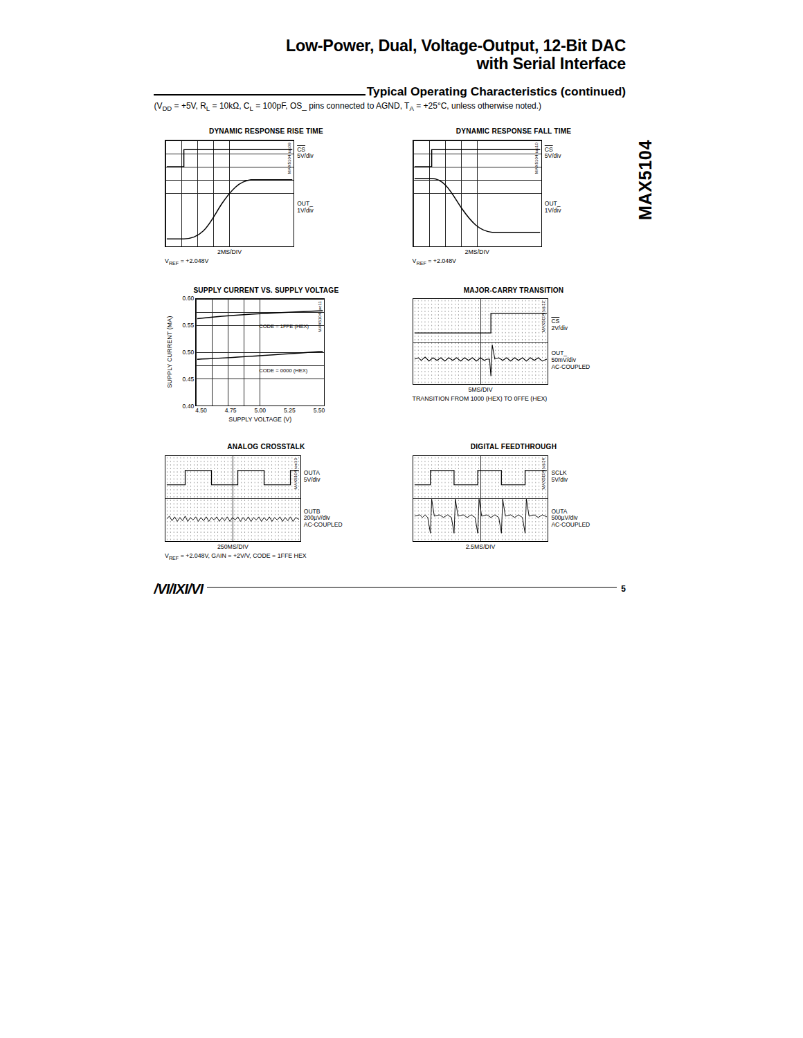MAX5104
Low-Power, Dual, Voltage-Output, 12-Bit DAC
with Serial Interface
Typical Operating Characteristics (continued)
(VDD = +5V, RL = 10kΩ, CL = 100pF, OS_ pins connected to AGND, TA = +25°C, unless otherwise noted.)
Dynamic Response Rise Time
MAX5104 toc09
CS
5V/div
OUT_
1V/div
2µs/div
VREF = +2.048V
Dynamic Response Fall Time
MAX5104 toc10
CS
5V/div
OUT_
1V/div
2µs/div
VREF = +2.048V
Supply Current vs. Supply Voltage
Supply Current (mA)
0.60 0.55 0.50 0.45 0.40
MAX5104 toc11
CODE = 1FFE (HEX) CODE = 0000 (HEX)
4.504.755.005.255.50
Supply Voltage (V)
Major-Carry Transition
MAX5104 toc12
CS
2V/div
OUT_
50mV/div
AC-COUPLED
5µs/div
TRANSITION FROM 1000 (HEX) TO 0FFE (HEX)
Analog Crosstalk
MAX5104 toc13
OUTA
5V/div
OUTB
200µV/div
AC-COUPLED
250µs/div
VREF = +2.048V, GAIN = +2V/V, CODE = 1FFE HEX
Digital Feedthrough
MAX5104 toc14
SCLK
5V/div
OUTA
500µV/div
AC-COUPLED
2.5µs/div
/VI/IXI/VI
5